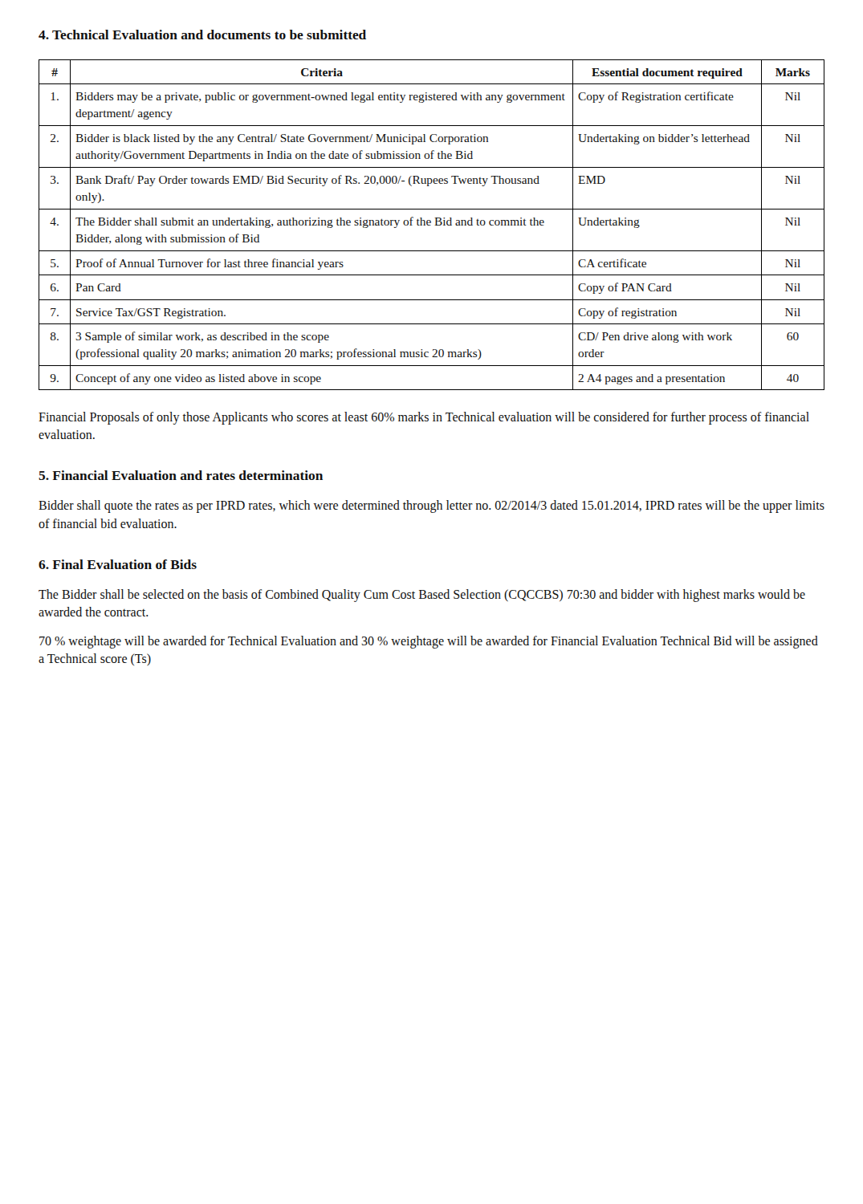4. Technical Evaluation and documents to be submitted
| # | Criteria | Essential document required | Marks |
| --- | --- | --- | --- |
| 1. | Bidders may be a private, public or government-owned legal entity registered with any government department/ agency | Copy of Registration certificate | Nil |
| 2. | Bidder is black listed by the any Central/ State Government/ Municipal Corporation authority/Government Departments in India on the date of submission of the Bid | Undertaking on bidder’s letterhead | Nil |
| 3. | Bank Draft/ Pay Order towards EMD/ Bid Security of Rs. 20,000/- (Rupees Twenty Thousand only). | EMD | Nil |
| 4. | The Bidder shall submit an undertaking, authorizing the signatory of the Bid and to commit the Bidder, along with submission of Bid | Undertaking | Nil |
| 5. | Proof of Annual Turnover for last three financial years | CA certificate | Nil |
| 6. | Pan Card | Copy of PAN Card | Nil |
| 7. | Service Tax/GST Registration. | Copy of registration | Nil |
| 8. | 3 Sample of similar work, as described in the scope (professional quality 20 marks; animation 20 marks; professional music 20 marks) | CD/ Pen drive along with work order | 60 |
| 9. | Concept of any one video as listed above in scope | 2 A4 pages and a presentation | 40 |
Financial Proposals of only those Applicants who scores at least 60% marks in Technical evaluation will be considered for further process of financial evaluation.
5. Financial Evaluation and rates determination
Bidder shall quote the rates as per IPRD rates, which were determined through letter no. 02/2014/3 dated 15.01.2014, IPRD rates will be the upper limits of financial bid evaluation.
6. Final Evaluation of Bids
The Bidder shall be selected on the basis of Combined Quality Cum Cost Based Selection (CQCCBS) 70:30 and bidder with highest marks would be awarded the contract.
70 % weightage will be awarded for Technical Evaluation and 30 % weightage will be awarded for Financial Evaluation Technical Bid will be assigned a Technical score (Ts)